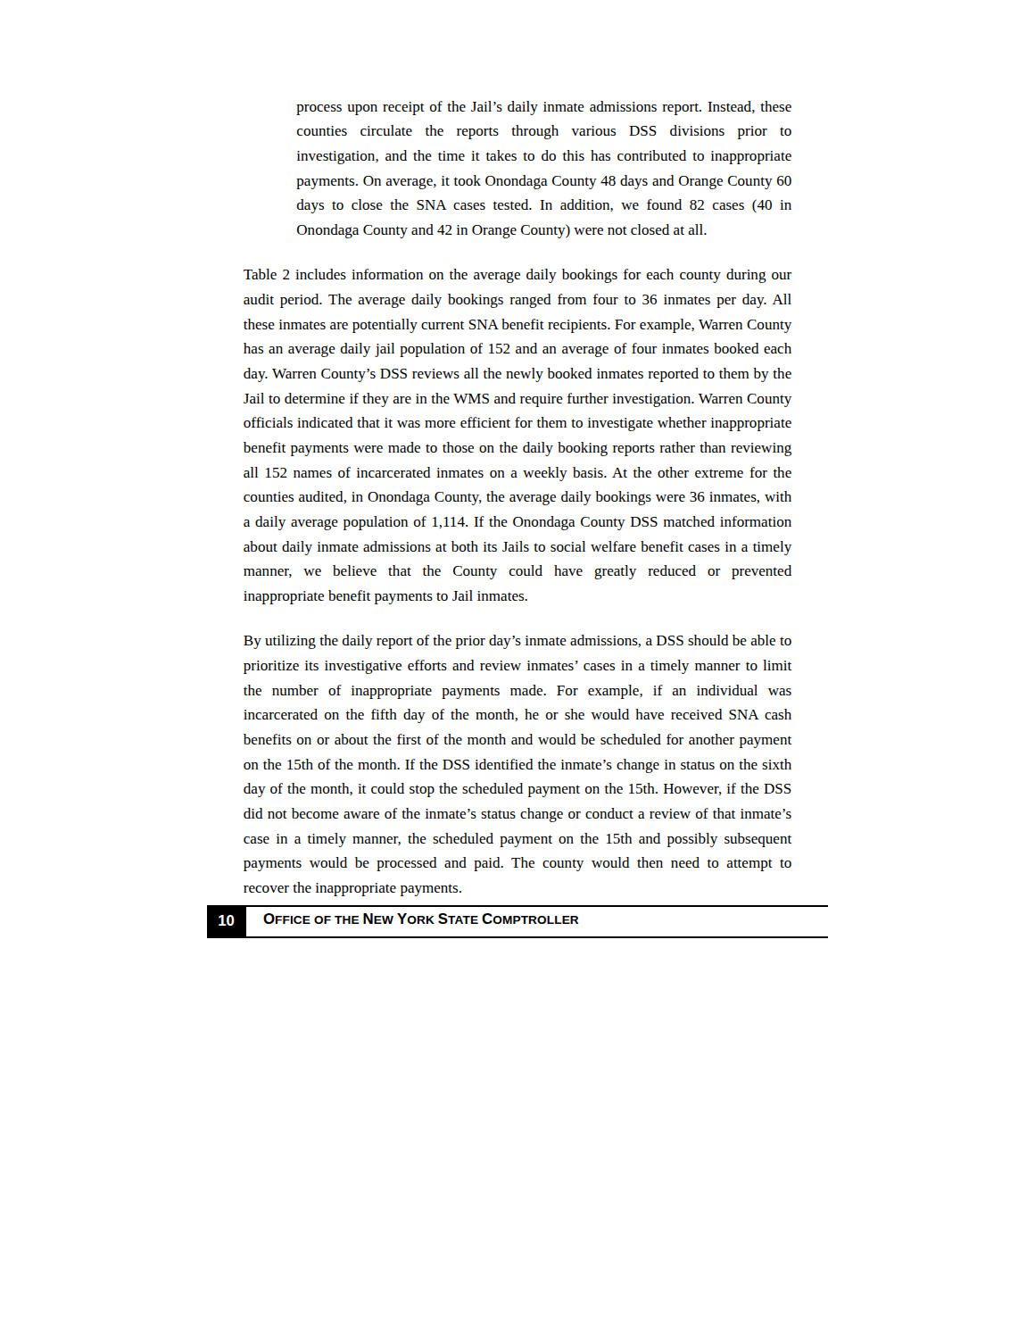process upon receipt of the Jail’s daily inmate admissions report. Instead, these counties circulate the reports through various DSS divisions prior to investigation, and the time it takes to do this has contributed to inappropriate payments. On average, it took Onondaga County 48 days and Orange County 60 days to close the SNA cases tested. In addition, we found 82 cases (40 in Onondaga County and 42 in Orange County) were not closed at all.
Table 2 includes information on the average daily bookings for each county during our audit period. The average daily bookings ranged from four to 36 inmates per day. All these inmates are potentially current SNA benefit recipients. For example, Warren County has an average daily jail population of 152 and an average of four inmates booked each day. Warren County’s DSS reviews all the newly booked inmates reported to them by the Jail to determine if they are in the WMS and require further investigation. Warren County officials indicated that it was more efficient for them to investigate whether inappropriate benefit payments were made to those on the daily booking reports rather than reviewing all 152 names of incarcerated inmates on a weekly basis. At the other extreme for the counties audited, in Onondaga County, the average daily bookings were 36 inmates, with a daily average population of 1,114. If the Onondaga County DSS matched information about daily inmate admissions at both its Jails to social welfare benefit cases in a timely manner, we believe that the County could have greatly reduced or prevented inappropriate benefit payments to Jail inmates.
By utilizing the daily report of the prior day’s inmate admissions, a DSS should be able to prioritize its investigative efforts and review inmates’ cases in a timely manner to limit the number of inappropriate payments made. For example, if an individual was incarcerated on the fifth day of the month, he or she would have received SNA cash benefits on or about the first of the month and would be scheduled for another payment on the 15th of the month. If the DSS identified the inmate’s change in status on the sixth day of the month, it could stop the scheduled payment on the 15th. However, if the DSS did not become aware of the inmate’s status change or conduct a review of that inmate’s case in a timely manner, the scheduled payment on the 15th and possibly subsequent payments would be processed and paid. The county would then need to attempt to recover the inappropriate payments.
10
OFFICE OF THE NEW YORK STATE COMPTROLLER